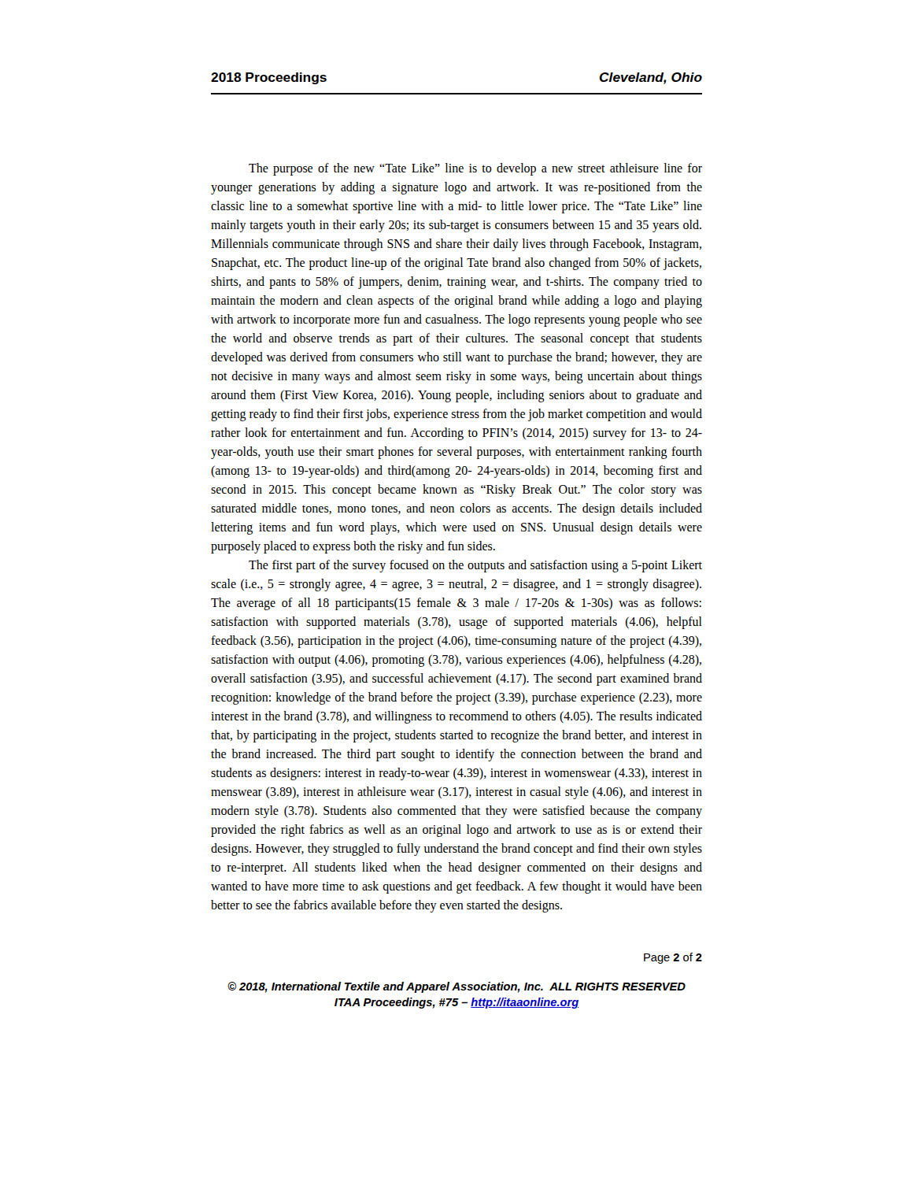2018 Proceedings Cleveland, Ohio
The purpose of the new “Tate Like” line is to develop a new street athleisure line for younger generations by adding a signature logo and artwork. It was re-positioned from the classic line to a somewhat sportive line with a mid- to little lower price. The “Tate Like” line mainly targets youth in their early 20s; its sub-target is consumers between 15 and 35 years old. Millennials communicate through SNS and share their daily lives through Facebook, Instagram, Snapchat, etc. The product line-up of the original Tate brand also changed from 50% of jackets, shirts, and pants to 58% of jumpers, denim, training wear, and t-shirts. The company tried to maintain the modern and clean aspects of the original brand while adding a logo and playing with artwork to incorporate more fun and casualness. The logo represents young people who see the world and observe trends as part of their cultures. The seasonal concept that students developed was derived from consumers who still want to purchase the brand; however, they are not decisive in many ways and almost seem risky in some ways, being uncertain about things around them (First View Korea, 2016). Young people, including seniors about to graduate and getting ready to find their first jobs, experience stress from the job market competition and would rather look for entertainment and fun. According to PFIN’s (2014, 2015) survey for 13- to 24-year-olds, youth use their smart phones for several purposes, with entertainment ranking fourth (among 13- to 19-year-olds) and third(among 20- 24-years-olds) in 2014, becoming first and second in 2015. This concept became known as “Risky Break Out.” The color story was saturated middle tones, mono tones, and neon colors as accents. The design details included lettering items and fun word plays, which were used on SNS. Unusual design details were purposely placed to express both the risky and fun sides.
The first part of the survey focused on the outputs and satisfaction using a 5-point Likert scale (i.e., 5 = strongly agree, 4 = agree, 3 = neutral, 2 = disagree, and 1 = strongly disagree). The average of all 18 participants(15 female & 3 male / 17-20s & 1-30s) was as follows: satisfaction with supported materials (3.78), usage of supported materials (4.06), helpful feedback (3.56), participation in the project (4.06), time-consuming nature of the project (4.39), satisfaction with output (4.06), promoting (3.78), various experiences (4.06), helpfulness (4.28), overall satisfaction (3.95), and successful achievement (4.17). The second part examined brand recognition: knowledge of the brand before the project (3.39), purchase experience (2.23), more interest in the brand (3.78), and willingness to recommend to others (4.05). The results indicated that, by participating in the project, students started to recognize the brand better, and interest in the brand increased. The third part sought to identify the connection between the brand and students as designers: interest in ready-to-wear (4.39), interest in womenswear (4.33), interest in menswear (3.89), interest in athleisure wear (3.17), interest in casual style (4.06), and interest in modern style (3.78). Students also commented that they were satisfied because the company provided the right fabrics as well as an original logo and artwork to use as is or extend their designs. However, they struggled to fully understand the brand concept and find their own styles to re-interpret. All students liked when the head designer commented on their designs and wanted to have more time to ask questions and get feedback. A few thought it would have been better to see the fabrics available before they even started the designs.
Page 2 of 2
© 2018, International Textile and Apparel Association, Inc. ALL RIGHTS RESERVED
ITAA Proceedings, #75 – http://itaaonline.org